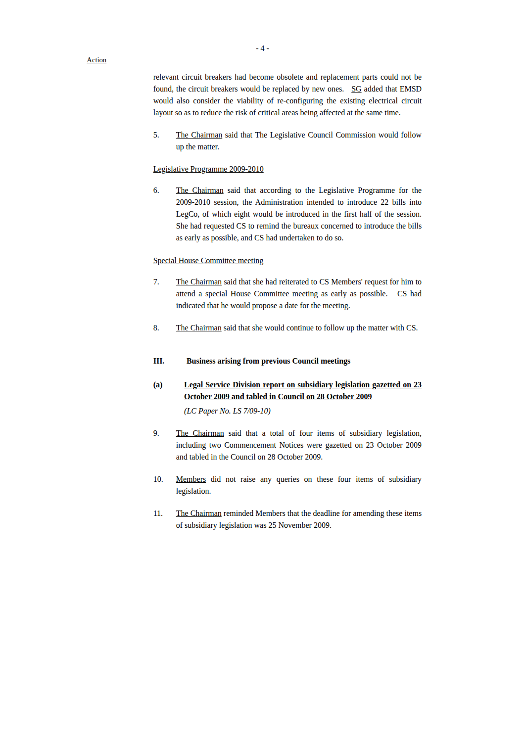Action
- 4 -
relevant circuit breakers had become obsolete and replacement parts could not be found, the circuit breakers would be replaced by new ones. SG added that EMSD would also consider the viability of re-configuring the existing electrical circuit layout so as to reduce the risk of critical areas being affected at the same time.
5.
The Chairman said that The Legislative Council Commission would follow up the matter.
Legislative Programme 2009-2010
6.
The Chairman said that according to the Legislative Programme for the 2009-2010 session, the Administration intended to introduce 22 bills into LegCo, of which eight would be introduced in the first half of the session. She had requested CS to remind the bureaux concerned to introduce the bills as early as possible, and CS had undertaken to do so.
Special House Committee meeting
7.
The Chairman said that she had reiterated to CS Members' request for him to attend a special House Committee meeting as early as possible. CS had indicated that he would propose a date for the meeting.
8.
The Chairman said that she would continue to follow up the matter with CS.
III.
Business arising from previous Council meetings
(a)
Legal Service Division report on subsidiary legislation gazetted on 23 October 2009 and tabled in Council on 28 October 2009
(LC Paper No. LS 7/09-10)
9.
The Chairman said that a total of four items of subsidiary legislation, including two Commencement Notices were gazetted on 23 October 2009 and tabled in the Council on 28 October 2009.
10.
Members did not raise any queries on these four items of subsidiary legislation.
11.
The Chairman reminded Members that the deadline for amending these items of subsidiary legislation was 25 November 2009.